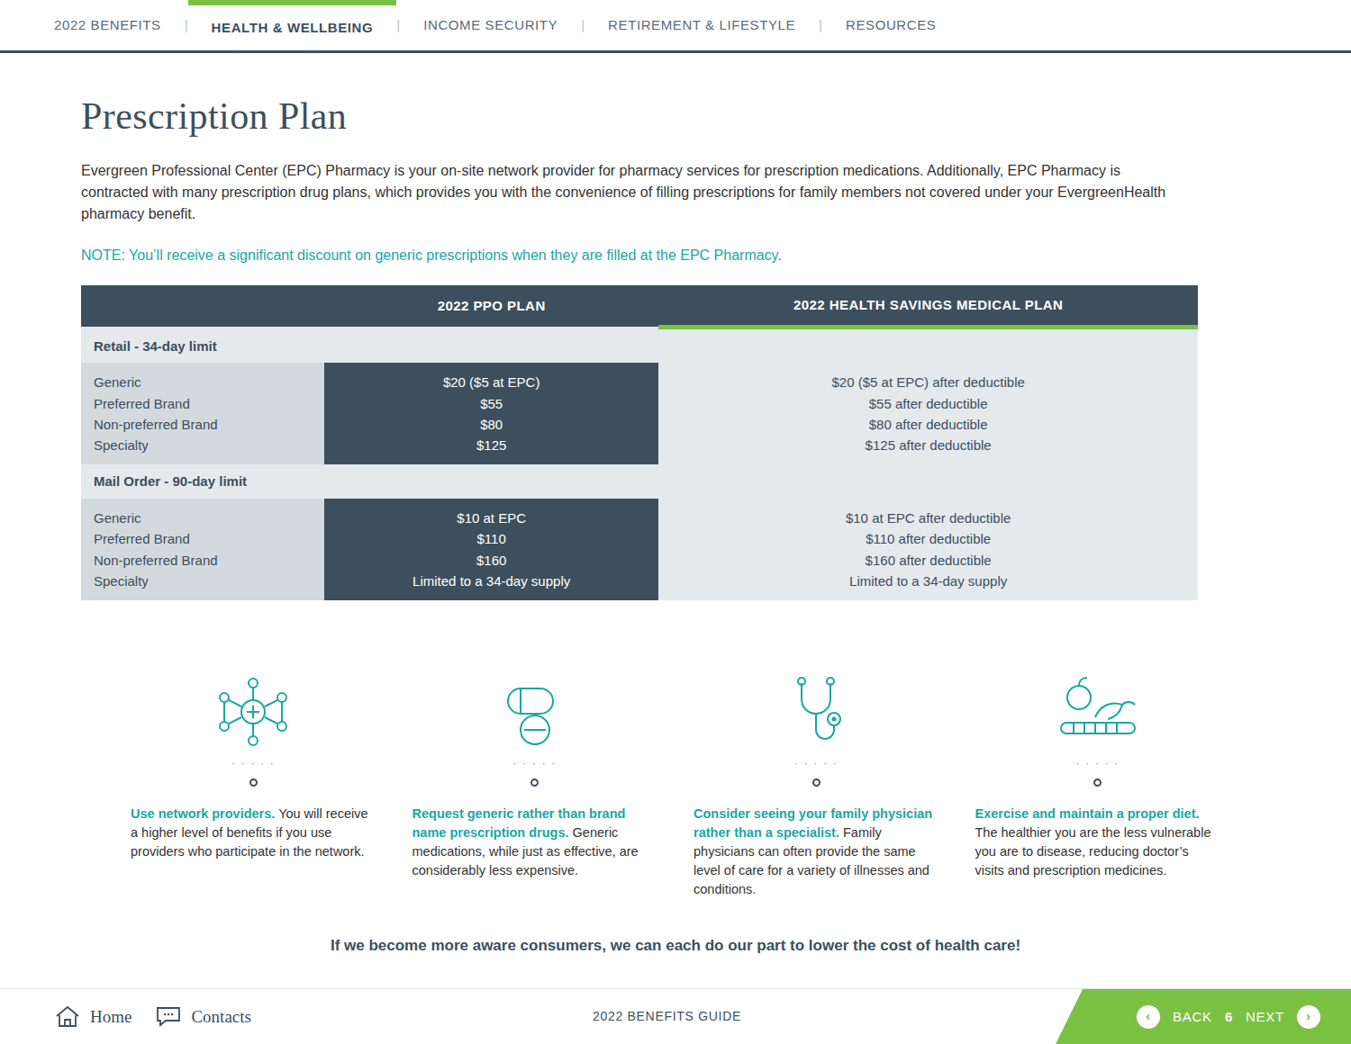2022 Benefits | Health & Wellbeing | Income Security | Retirement & Lifestyle | Resources
Prescription Plan
Evergreen Professional Center (EPC) Pharmacy is your on-site network provider for pharmacy services for prescription medications. Additionally, EPC Pharmacy is contracted with many prescription drug plans, which provides you with the convenience of filling prescriptions for family members not covered under your EvergreenHealth pharmacy benefit.
NOTE: You’ll receive a significant discount on generic prescriptions when they are filled at the EPC Pharmacy.
| | 2022 PPO PLAN | 2022 HEALTH SAVINGS MEDICAL PLAN |
| --- | --- | --- |
| Retail - 34-day limit |
| Generic Preferred Brand Non-preferred Brand Specialty | $20 ($5 at EPC) $55 $80 $125 | $20 ($5 at EPC) after deductible $55 after deductible $80 after deductible $125 after deductible |
| Mail Order - 90-day limit |
| Generic Preferred Brand Non-preferred Brand Specialty | $10 at EPC $110 $160 Limited to a 34-day supply | $10 at EPC after deductible $110 after deductible $160 after deductible Limited to a 34-day supply |
· · · · ·
Use network providers. You will receive a higher level of benefits if you use providers who participate in the network.
· · · · ·
Request generic rather than brand name prescription drugs. Generic medications, while just as effective, are considerably less expensive.
· · · · ·
Consider seeing your family physician rather than a specialist. Family physicians can often provide the same level of care for a variety of illnesses and conditions.
· · · · ·
Exercise and maintain a proper diet. The healthier you are the less vulnerable you are to disease, reducing doctor’s visits and prescription medicines.
If we become more aware consumers, we can each do our part to lower the cost of health care!
Home Contacts
2022 BENEFITS GUIDE
‹ BACK 6 NEXT ›